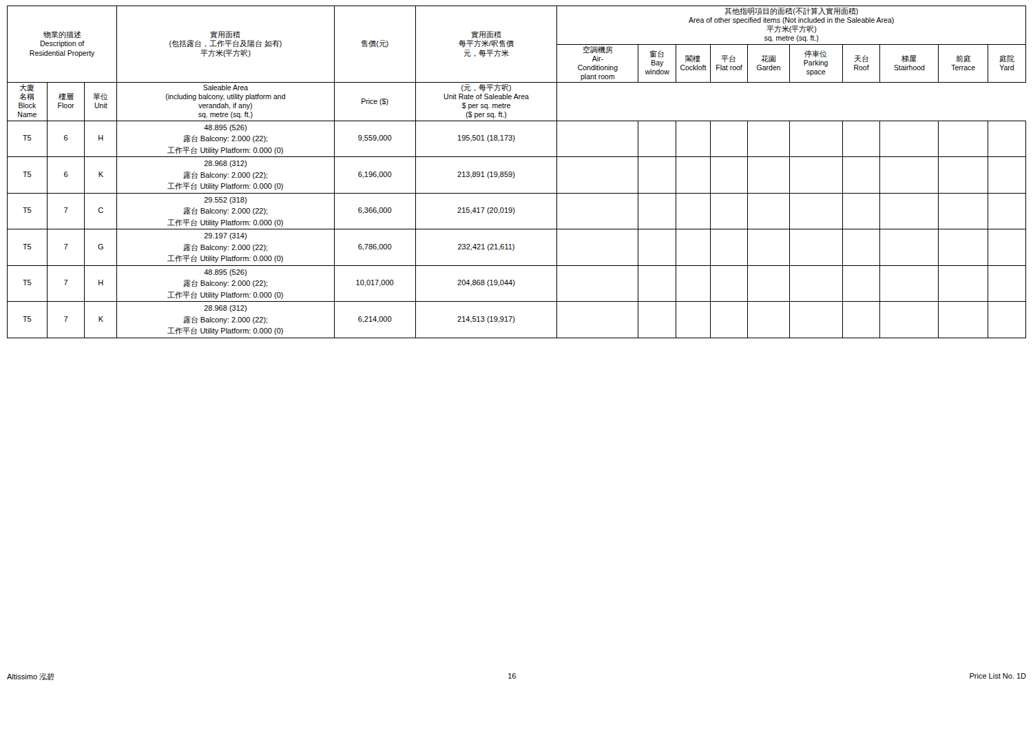| 物業的描述 Description of Residential Property | 實用面積 (包括露台，工作平台及陽台 如有) 平方米(平方呎) | 售價(元) | 實用面積 每平方米/呎售價 元，每平方米 | 其他指明項目的面積(不計算入實用面積) Area of other specified items (Not included in the Saleable Area) 平方米(平方呎) sq. metre (sq. ft.) |
| --- | --- | --- | --- | --- |
| 空調機房 Air- Conditioning plant room | 窗台 Bay window | 閣樓 Cockloft | 平台 Flat roof | 花園 Garden | 停車位 Parking space | 天台 Roof | 梯屋 Stairhood | 前庭 Terrace | 庭院 Yard |
| 大廈 名稱 Block Name | 樓層 Floor | 單位 Unit | Saleable Area (including balcony, utility platform and verandah, if any) sq. metre (sq. ft.) | Price ($) | (元，每平方呎) Unit Rate of Saleable Area $ per sq. metre ($ per sq. ft.) | |
| T5 | 6 | H | 48.895 (526) 露台 Balcony: 2.000 (22); 工作平台 Utility Platform: 0.000 (0) | 9,559,000 | 195,501 (18,173) | | | | | | | | | | |
| T5 | 6 | K | 28.968 (312) 露台 Balcony: 2.000 (22); 工作平台 Utility Platform: 0.000 (0) | 6,196,000 | 213,891 (19,859) | | | | | | | | | | |
| T5 | 7 | C | 29.552 (318) 露台 Balcony: 2.000 (22); 工作平台 Utility Platform: 0.000 (0) | 6,366,000 | 215,417 (20,019) | | | | | | | | | | |
| T5 | 7 | G | 29.197 (314) 露台 Balcony: 2.000 (22); 工作平台 Utility Platform: 0.000 (0) | 6,786,000 | 232,421 (21,611) | | | | | | | | | | |
| T5 | 7 | H | 48.895 (526) 露台 Balcony: 2.000 (22); 工作平台 Utility Platform: 0.000 (0) | 10,017,000 | 204,868 (19,044) | | | | | | | | | | |
| T5 | 7 | K | 28.968 (312) 露台 Balcony: 2.000 (22); 工作平台 Utility Platform: 0.000 (0) | 6,214,000 | 214,513 (19,917) | | | | | | | | | | |
Altissimo 泓碧
16
Price List No. 1D